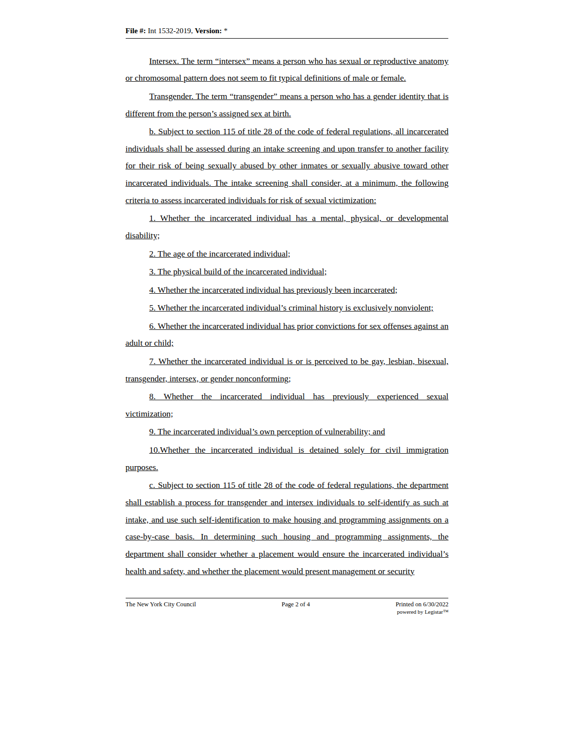File #: Int 1532-2019, Version: *
Intersex. The term “intersex” means a person who has sexual or reproductive anatomy or chromosomal pattern does not seem to fit typical definitions of male or female.
Transgender. The term “transgender” means a person who has a gender identity that is different from the person’s assigned sex at birth.
b. Subject to section 115 of title 28 of the code of federal regulations, all incarcerated individuals shall be assessed during an intake screening and upon transfer to another facility for their risk of being sexually abused by other inmates or sexually abusive toward other incarcerated individuals. The intake screening shall consider, at a minimum, the following criteria to assess incarcerated individuals for risk of sexual victimization:
1. Whether the incarcerated individual has a mental, physical, or developmental disability;
2. The age of the incarcerated individual;
3. The physical build of the incarcerated individual;
4. Whether the incarcerated individual has previously been incarcerated;
5. Whether the incarcerated individual’s criminal history is exclusively nonviolent;
6. Whether the incarcerated individual has prior convictions for sex offenses against an adult or child;
7. Whether the incarcerated individual is or is perceived to be gay, lesbian, bisexual, transgender, intersex, or gender nonconforming;
8. Whether the incarcerated individual has previously experienced sexual victimization;
9. The incarcerated individual’s own perception of vulnerability; and
10.Whether the incarcerated individual is detained solely for civil immigration purposes.
c. Subject to section 115 of title 28 of the code of federal regulations, the department shall establish a process for transgender and intersex individuals to self-identify as such at intake, and use such self-identification to make housing and programming assignments on a case-by-case basis. In determining such housing and programming assignments, the department shall consider whether a placement would ensure the incarcerated individual’s health and safety, and whether the placement would present management or security
The New York City Council
Page 2 of 4
Printed on 6/30/2022
powered by Legistar™